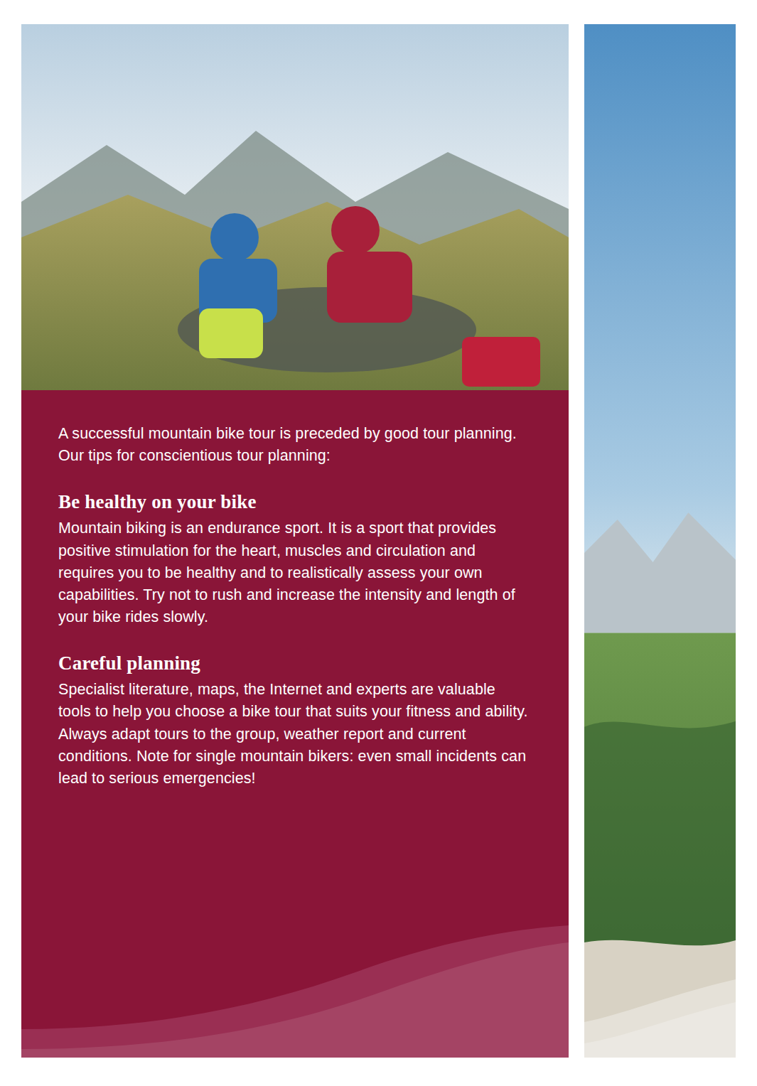A successful mountain bike tour is preceded by good tour planning. Our tips for conscientious tour planning:
Be healthy on your bike
Mountain biking is an endurance sport. It is a sport that provides positive stimulation for the heart, muscles and circulation and requires you to be healthy and to realistically assess your own capabilities. Try not to rush and increase the intensity and length of your bike rides slowly.
Careful planning
Specialist literature, maps, the Internet and experts are valuable tools to help you choose a bike tour that suits your fitness and ability. Always adapt tours to the group, weather report and current conditions. Note for single mountain bikers: even small incidents can lead to serious emergencies!